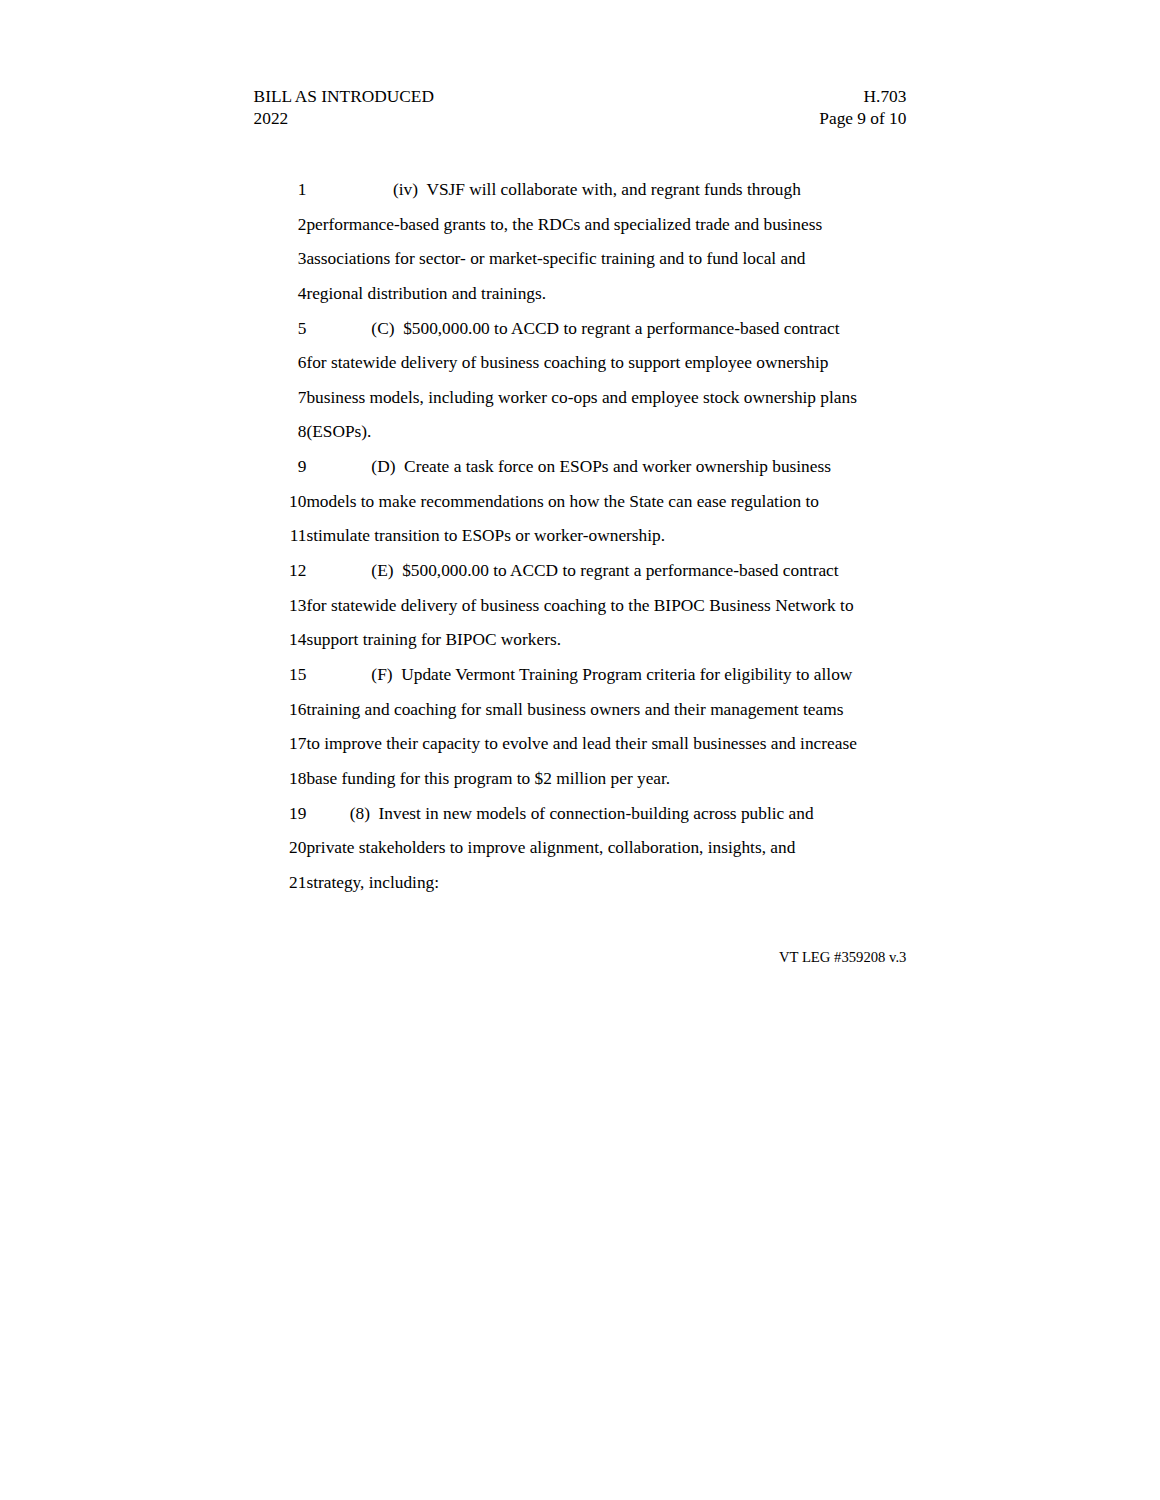BILL AS INTRODUCED 2022
H.703 Page 9 of 10
| 1 | (iv) VSJF will collaborate with, and regrant funds through |
| 2 | performance-based grants to, the RDCs and specialized trade and business |
| 3 | associations for sector- or market-specific training and to fund local and |
| 4 | regional distribution and trainings. |
| 5 | (C) $500,000.00 to ACCD to regrant a performance-based contract |
| 6 | for statewide delivery of business coaching to support employee ownership |
| 7 | business models, including worker co-ops and employee stock ownership plans |
| 8 | (ESOPs). |
| 9 | (D) Create a task force on ESOPs and worker ownership business |
| 10 | models to make recommendations on how the State can ease regulation to |
| 11 | stimulate transition to ESOPs or worker-ownership. |
| 12 | (E) $500,000.00 to ACCD to regrant a performance-based contract |
| 13 | for statewide delivery of business coaching to the BIPOC Business Network to |
| 14 | support training for BIPOC workers. |
| 15 | (F) Update Vermont Training Program criteria for eligibility to allow |
| 16 | training and coaching for small business owners and their management teams |
| 17 | to improve their capacity to evolve and lead their small businesses and increase |
| 18 | base funding for this program to $2 million per year. |
| 19 | (8) Invest in new models of connection-building across public and |
| 20 | private stakeholders to improve alignment, collaboration, insights, and |
| 21 | strategy, including: |
VT LEG #359208 v.3